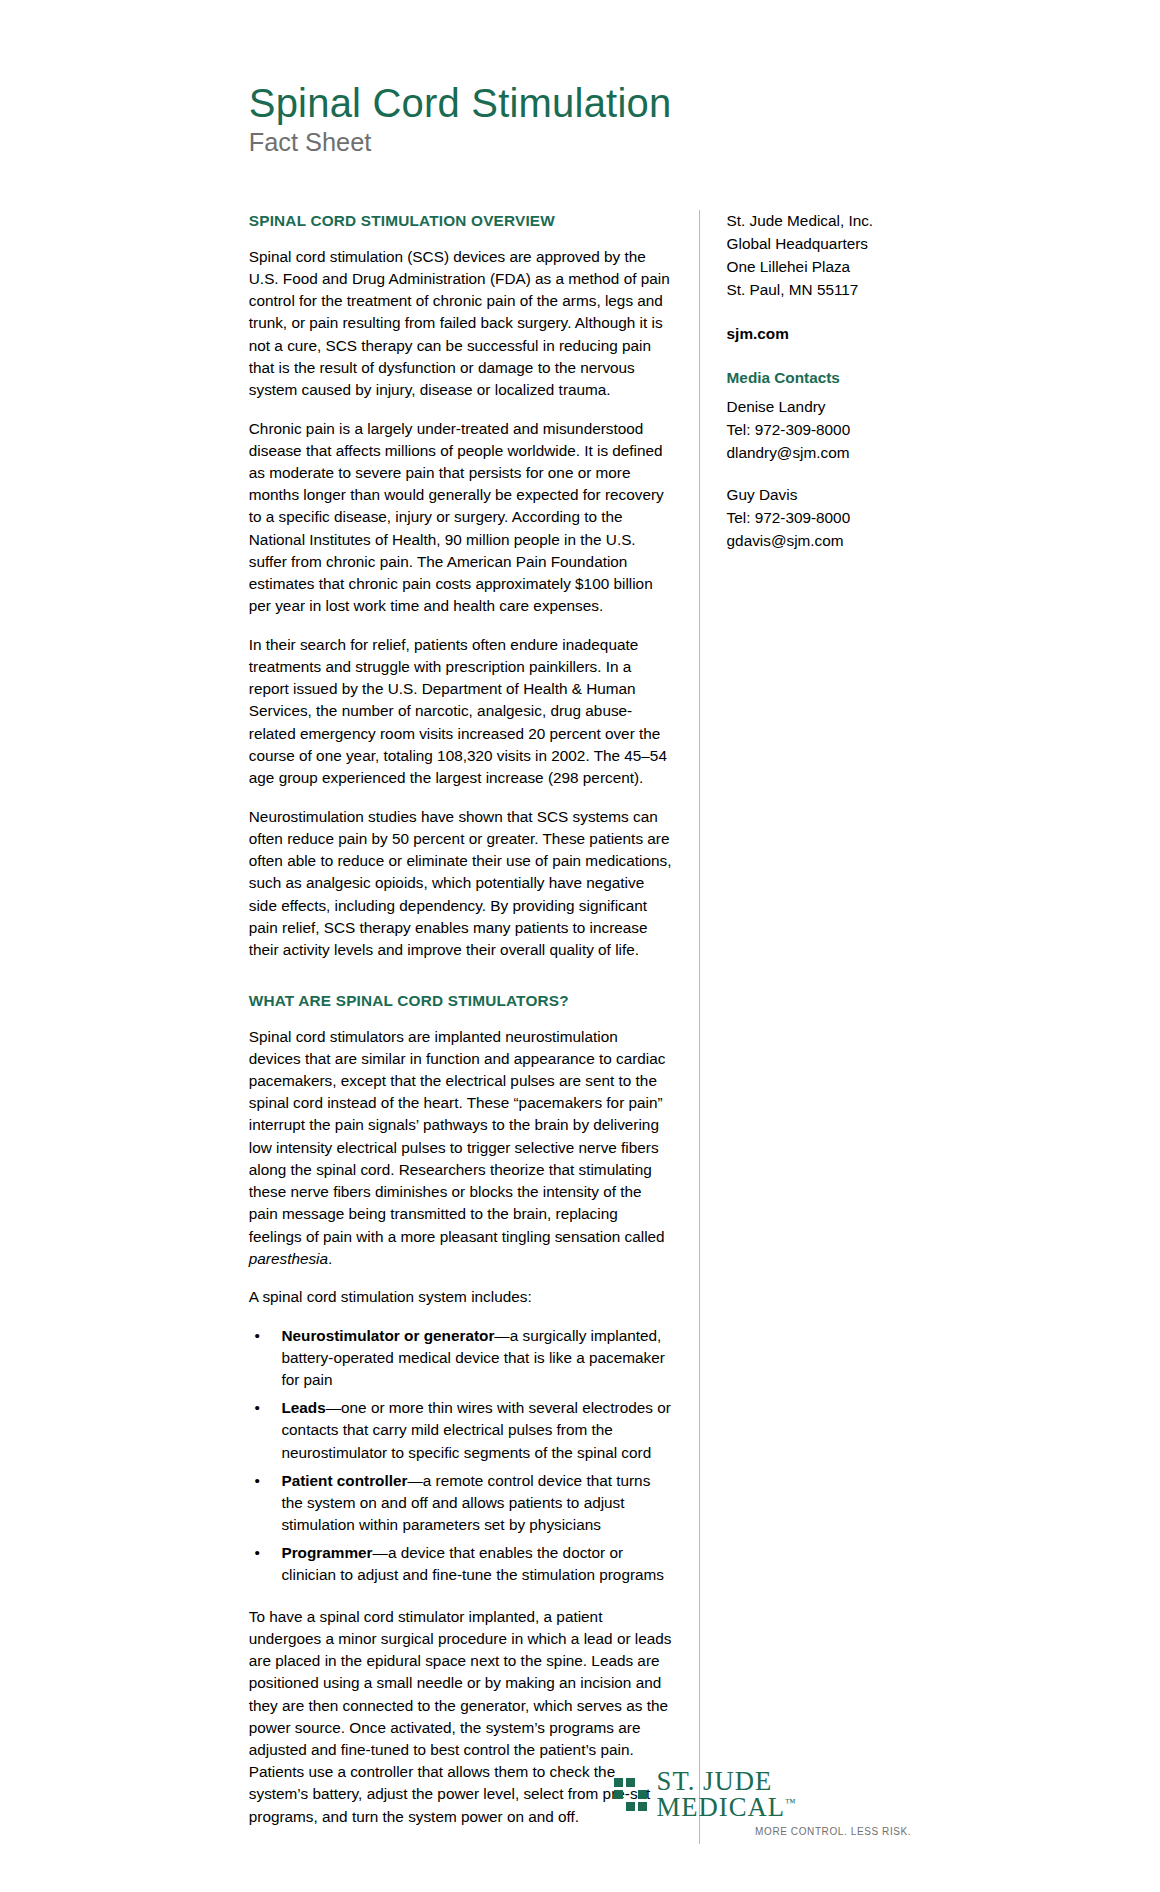Spinal Cord Stimulation
Fact Sheet
SPINAL CORD STIMULATION OVERVIEW
Spinal cord stimulation (SCS) devices are approved by the U.S. Food and Drug Administration (FDA) as a method of pain control for the treatment of chronic pain of the arms, legs and trunk, or pain resulting from failed back surgery. Although it is not a cure, SCS therapy can be successful in reducing pain that is the result of dysfunction or damage to the nervous system caused by injury, disease or localized trauma.
Chronic pain is a largely under-treated and misunderstood disease that affects millions of people worldwide. It is defined as moderate to severe pain that persists for one or more months longer than would generally be expected for recovery to a specific disease, injury or surgery. According to the National Institutes of Health, 90 million people in the U.S. suffer from chronic pain. The American Pain Foundation estimates that chronic pain costs approximately $100 billion per year in lost work time and health care expenses.
In their search for relief, patients often endure inadequate treatments and struggle with prescription painkillers. In a report issued by the U.S. Department of Health & Human Services, the number of narcotic, analgesic, drug abuse-related emergency room visits increased 20 percent over the course of one year, totaling 108,320 visits in 2002. The 45–54 age group experienced the largest increase (298 percent).
Neurostimulation studies have shown that SCS systems can often reduce pain by 50 percent or greater. These patients are often able to reduce or eliminate their use of pain medications, such as analgesic opioids, which potentially have negative side effects, including dependency. By providing significant pain relief, SCS therapy enables many patients to increase their activity levels and improve their overall quality of life.
WHAT ARE SPINAL CORD STIMULATORS?
Spinal cord stimulators are implanted neurostimulation devices that are similar in function and appearance to cardiac pacemakers, except that the electrical pulses are sent to the spinal cord instead of the heart. These “pacemakers for pain” interrupt the pain signals’ pathways to the brain by delivering low intensity electrical pulses to trigger selective nerve fibers along the spinal cord. Researchers theorize that stimulating these nerve fibers diminishes or blocks the intensity of the pain message being transmitted to the brain, replacing feelings of pain with a more pleasant tingling sensation called paresthesia.
A spinal cord stimulation system includes:
Neurostimulator or generator—a surgically implanted, battery-operated medical device that is like a pacemaker for pain
Leads—one or more thin wires with several electrodes or contacts that carry mild electrical pulses from the neurostimulator to specific segments of the spinal cord
Patient controller—a remote control device that turns the system on and off and allows patients to adjust stimulation within parameters set by physicians
Programmer—a device that enables the doctor or clinician to adjust and fine-tune the stimulation programs
To have a spinal cord stimulator implanted, a patient undergoes a minor surgical procedure in which a lead or leads are placed in the epidural space next to the spine. Leads are positioned using a small needle or by making an incision and they are then connected to the generator, which serves as the power source. Once activated, the system’s programs are adjusted and fine-tuned to best control the patient’s pain. Patients use a controller that allows them to check the system’s battery, adjust the power level, select from pre-set programs, and turn the system power on and off.
St. Jude Medical, Inc.
Global Headquarters
One Lillehei Plaza
St. Paul, MN 55117
sjm.com
Media Contacts
Denise Landry
Tel: 972-309-8000
dlandry@sjm.com
Guy Davis
Tel: 972-309-8000
gdavis@sjm.com
ST. JUDE MEDICAL™
MORE CONTROL. LESS RISK.